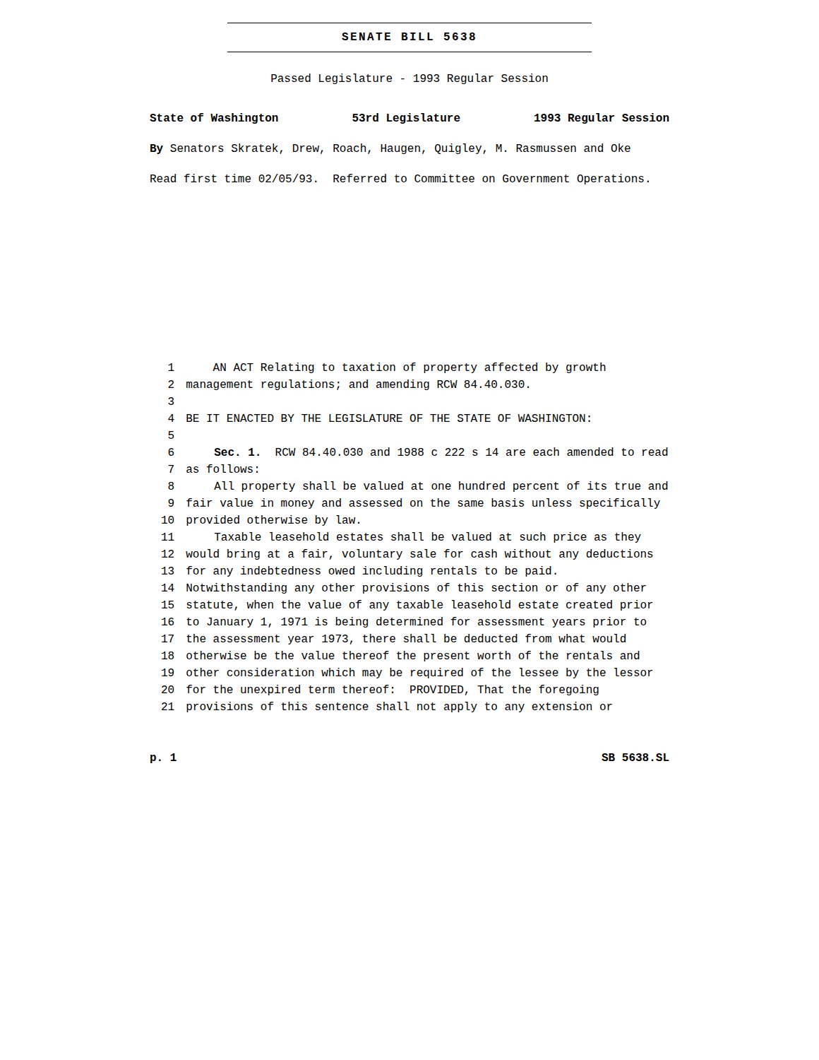SENATE BILL 5638
Passed Legislature - 1993 Regular Session
State of Washington 53rd Legislature 1993 Regular Session
By Senators Skratek, Drew, Roach, Haugen, Quigley, M. Rasmussen and Oke
Read first time 02/05/93. Referred to Committee on Government Operations.
AN ACT Relating to taxation of property affected by growth
management regulations; and amending RCW 84.40.030.
BE IT ENACTED BY THE LEGISLATURE OF THE STATE OF WASHINGTON:
Sec. 1. RCW 84.40.030 and 1988 c 222 s 14 are each amended to read
as follows:
All property shall be valued at one hundred percent of its true and
fair value in money and assessed on the same basis unless specifically
provided otherwise by law.
Taxable leasehold estates shall be valued at such price as they
would bring at a fair, voluntary sale for cash without any deductions
for any indebtedness owed including rentals to be paid.
Notwithstanding any other provisions of this section or of any other
statute, when the value of any taxable leasehold estate created prior
to January 1, 1971 is being determined for assessment years prior to
the assessment year 1973, there shall be deducted from what would
otherwise be the value thereof the present worth of the rentals and
other consideration which may be required of the lessee by the lessor
for the unexpired term thereof: PROVIDED, That the foregoing
provisions of this sentence shall not apply to any extension or
p. 1 SB 5638.SL